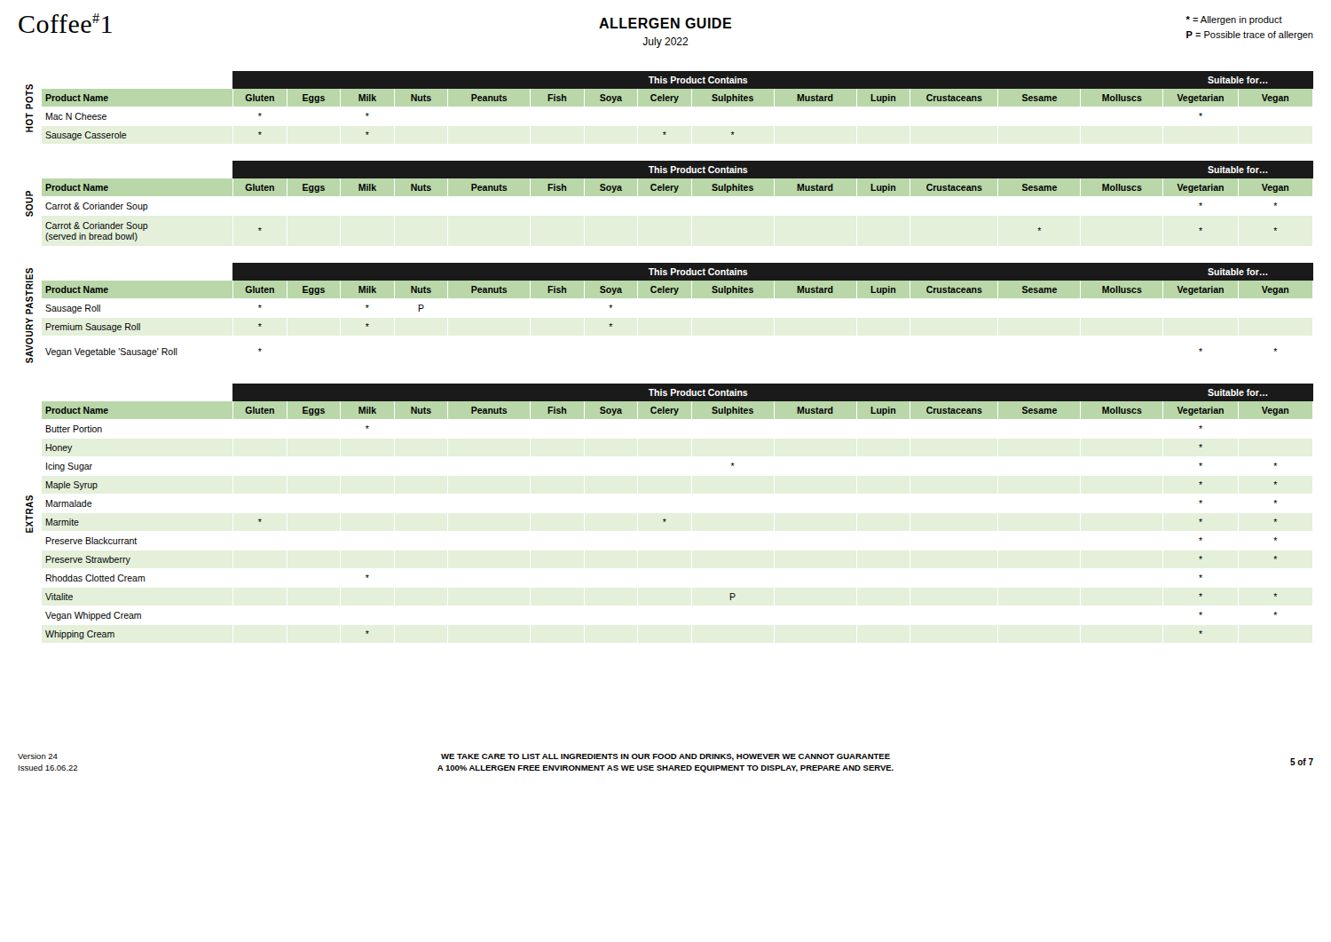Coffee#1
ALLERGEN GUIDE
July 2022
* = Allergen in product
P = Possible trace of allergen
HOT POTS
| | This Product Contains | Suitable for… |
| --- | --- | --- |
| Product Name | Gluten | Eggs | Milk | Nuts | Peanuts | Fish | Soya | Celery | Sulphites | Mustard | Lupin | Crustaceans | Sesame | Molluscs | Vegetarian | Vegan |
| Mac N Cheese | * | | * | | | | | | | | | | | | * | |
| Sausage Casserole | * | | * | | | | | * | * | | | | | | | |
SOUP
| | This Product Contains | Suitable for… |
| --- | --- | --- |
| Product Name | Gluten | Eggs | Milk | Nuts | Peanuts | Fish | Soya | Celery | Sulphites | Mustard | Lupin | Crustaceans | Sesame | Molluscs | Vegetarian | Vegan |
| Carrot & Coriander Soup | | | | | | | | | | | | | | | * | * |
| Carrot & Coriander Soup (served in bread bowl) | * | | | | | | | | | | | | * | | * | * |
SAVOURY PASTRIES
| | This Product Contains | Suitable for… |
| --- | --- | --- |
| Product Name | Gluten | Eggs | Milk | Nuts | Peanuts | Fish | Soya | Celery | Sulphites | Mustard | Lupin | Crustaceans | Sesame | Molluscs | Vegetarian | Vegan |
| Sausage Roll | * | | * | P | | | * | | | | | | | | | |
| Premium Sausage Roll | * | | * | | | | * | | | | | | | | | |
| Vegan Vegetable 'Sausage' Roll | * | | | | | | | | | | | | | | * | * |
EXTRAS
| | This Product Contains | Suitable for… |
| --- | --- | --- |
| Product Name | Gluten | Eggs | Milk | Nuts | Peanuts | Fish | Soya | Celery | Sulphites | Mustard | Lupin | Crustaceans | Sesame | Molluscs | Vegetarian | Vegan |
| Butter Portion | | | * | | | | | | | | | | | | * | |
| Honey | | | | | | | | | | | | | | | * | |
| Icing Sugar | | | | | | | | | * | | | | | | * | * |
| Maple Syrup | | | | | | | | | | | | | | | * | * |
| Marmalade | | | | | | | | | | | | | | | * | * |
| Marmite | * | | | | | | | * | | | | | | | * | * |
| Preserve Blackcurrant | | | | | | | | | | | | | | | * | * |
| Preserve Strawberry | | | | | | | | | | | | | | | * | * |
| Rhoddas Clotted Cream | | | * | | | | | | | | | | | | * | |
| Vitalite | | | | | | | | | P | | | | | | * | * |
| Vegan Whipped Cream | | | | | | | | | | | | | | | * | * |
| Whipping Cream | | | * | | | | | | | | | | | | * | |
Version 24
Issued 16.06.22
WE TAKE CARE TO LIST ALL INGREDIENTS IN OUR FOOD AND DRINKS, HOWEVER WE CANNOT GUARANTEE
A 100% ALLERGEN FREE ENVIRONMENT AS WE USE SHARED EQUIPMENT TO DISPLAY, PREPARE AND SERVE.
5 of 7